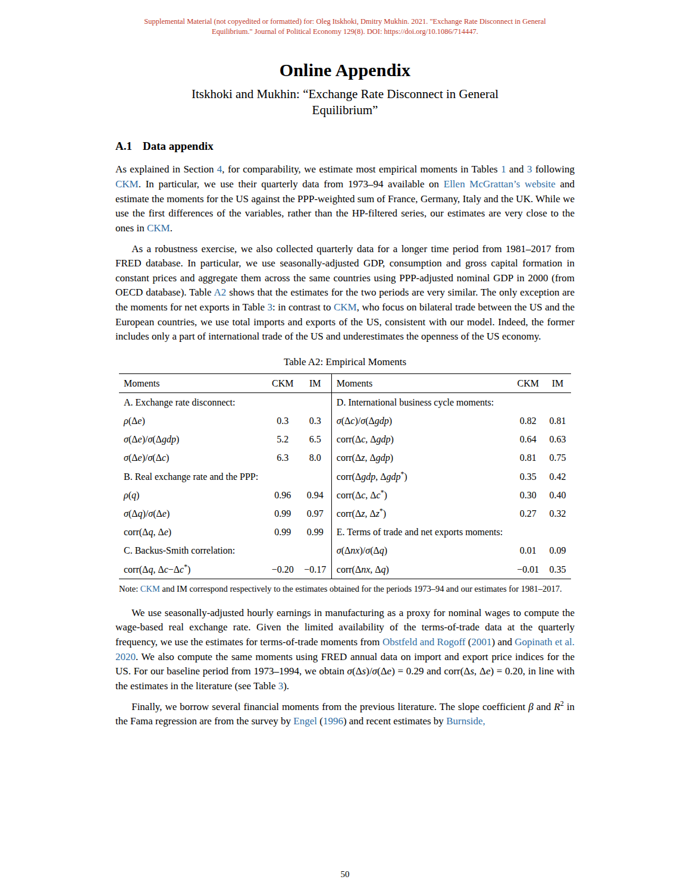Supplemental Material (not copyedited or formatted) for: Oleg Itskhoki, Dmitry Mukhin. 2021. "Exchange Rate Disconnect in General
Equilibrium." Journal of Political Economy 129(8). DOI: https://doi.org/10.1086/714447.
Online Appendix
Itskhoki and Mukhin: “Exchange Rate Disconnect in General
Equilibrium”
A.1 Data appendix
As explained in Section 4, for comparability, we estimate most empirical moments in Tables 1 and 3 following CKM. In particular, we use their quarterly data from 1973–94 available on Ellen McGrattan’s website and estimate the moments for the US against the PPP-weighted sum of France, Germany, Italy and the UK. While we use the first differences of the variables, rather than the HP-filtered series, our estimates are very close to the ones in CKM.
As a robustness exercise, we also collected quarterly data for a longer time period from 1981–2017 from FRED database. In particular, we use seasonally-adjusted GDP, consumption and gross capital formation in constant prices and aggregate them across the same countries using PPP-adjusted nominal GDP in 2000 (from OECD database). Table A2 shows that the estimates for the two periods are very similar. The only exception are the moments for net exports in Table 3: in contrast to CKM, who focus on bilateral trade between the US and the European countries, we use total imports and exports of the US, consistent with our model. Indeed, the former includes only a part of international trade of the US and underestimates the openness of the US economy.
Table A2: Empirical Moments
| Moments | CKM | IM | Moments | CKM | IM |
| --- | --- | --- | --- | --- | --- |
| A. Exchange rate disconnect: | | | D. International business cycle moments: | | |
| ρ (Δ e ) | 0.3 | 0.3 | σ (Δ c )/ σ (Δ gdp ) | 0.82 | 0.81 |
| σ (Δ e )/ σ (Δ gdp ) | 5.2 | 6.5 | corr(Δ c , Δ gdp ) | 0.64 | 0.63 |
| σ (Δ e )/ σ (Δ c ) | 6.3 | 8.0 | corr(Δ z , Δ gdp ) | 0.81 | 0.75 |
| B. Real exchange rate and the PPP: | | | corr(Δ gdp , Δ gdp * ) | 0.35 | 0.42 |
| ρ ( q ) | 0.96 | 0.94 | corr(Δ c , Δ c * ) | 0.30 | 0.40 |
| σ (Δ q )/ σ (Δ e ) | 0.99 | 0.97 | corr(Δ z , Δ z * ) | 0.27 | 0.32 |
| corr(Δ q , Δ e ) | 0.99 | 0.99 | E. Terms of trade and net exports moments: | | |
| C. Backus-Smith correlation: | | | σ (Δ nx )/ σ (Δ q ) | 0.01 | 0.09 |
| corr(Δ q , Δ c −Δ c * ) | −0.20 | −0.17 | corr(Δ nx , Δ q ) | −0.01 | 0.35 |
Note: CKM and IM correspond respectively to the estimates obtained for the periods 1973–94 and our estimates for 1981–2017.
We use seasonally-adjusted hourly earnings in manufacturing as a proxy for nominal wages to compute the wage-based real exchange rate. Given the limited availability of the terms-of-trade data at the quarterly frequency, we use the estimates for terms-of-trade moments from Obstfeld and Rogoff (2001) and Gopinath et al. 2020. We also compute the same moments using FRED annual data on import and export price indices for the US. For our baseline period from 1973–1994, we obtain σ(Δs)/σ(Δe) = 0.29 and corr(Δs, Δe) = 0.20, in line with the estimates in the literature (see Table 3).
Finally, we borrow several financial moments from the previous literature. The slope coefficient β and R2 in the Fama regression are from the survey by Engel (1996) and recent estimates by Burnside,
50